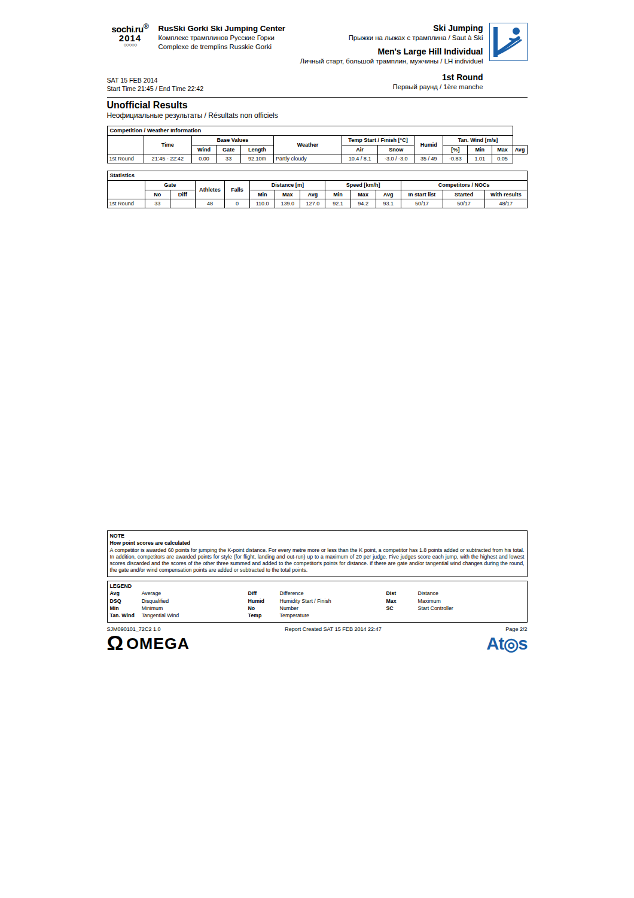sochi. ru®
2014
○○○○○
RusSki Gorki Ski Jumping Center
Комплекс трамплинов Русские Горки
Complexe de tremplins Russkie Gorki
Ski Jumping
Прыжки на лыжах с трамплина / Saut à Ski
Men's Large Hill Individual
Личный старт, большой трамплин, мужчины / LH individuel
1st Round
Первый раунд / 1ère manche
SAT 15 FEB 2014
Start Time 21:45 / End Time 22:42
Unofficial Results
Неофициальные результаты / Résultats non officiels
| Competition / Weather Information |
| | Time | Base Values | Weather | Temp Start / Finish [°C] | Humid | Tan. Wind [m/s] |
| Wind | Gate | Length | Air | Snow | [%] | Min | Max | Avg |
| 1st Round | 21:45 - 22:42 | 0.00 | 33 | 92.10m | Partly cloudy | 10.4 / 8.1 | -3.0 / -3.0 | 35 / 49 | -0.83 | 1.01 | 0.05 |
| Statistics |
| | Gate | Athletes | Falls | Distance [m] | Speed [km/h] | Competitors / NOCs |
| No | Diff | Min | Max | Avg | Min | Max | Avg | In start list | Started | With results |
| 1st Round | 33 | | 48 | 0 | 110.0 | 139.0 | 127.0 | 92.1 | 94.2 | 93.1 | 50/17 | 50/17 | 48/17 |
NOTE
How point scores are calculated
A competitor is awarded 60 points for jumping the K-point distance. For every metre more or less than the K point, a competitor has 1.8 points added or subtracted from his total. In addition, competitors are awarded points for style (for flight, landing and out-run) up to a maximum of 20 per judge. Five judges score each jump, with the highest and lowest scores discarded and the scores of the other three summed and added to the competitor's points for distance. If there are gate and/or tangential wind changes during the round, the gate and/or wind compensation points are added or subtracted to the total points.
LEGEND
| Avg | Average | Diff | Difference | Dist | Distance |
| DSQ | Disqualified | Humid | Humidity Start / Finish | Max | Maximum |
| Min | Minimum | No | Number | SC | Start Controller |
| Tan. Wind | Tangential Wind | Temp | Temperature | | |
SJM090101_72C2 1.0
Report Created SAT 15 FEB 2014 22:47
Page 2/2
ΩOMEGA
At◎s